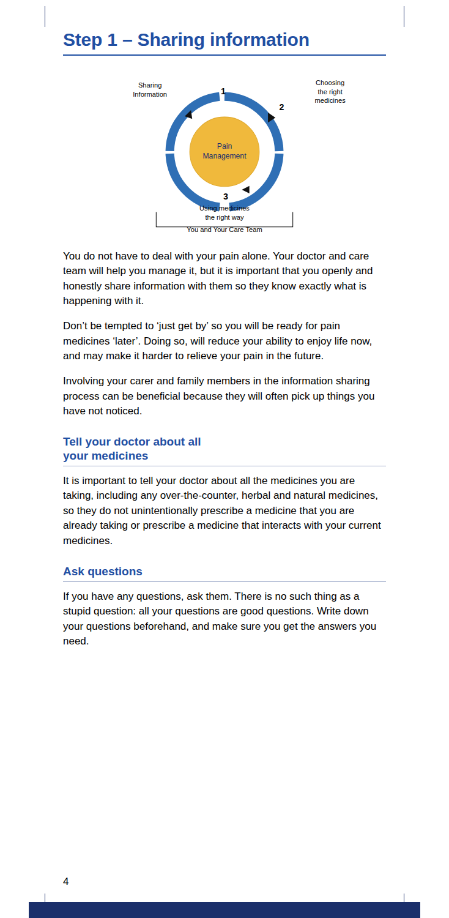Step 1 – Sharing information
Pain management cycle diagram A circular three-step cycle around a central circle labelled Pain Management: 1 Sharing Information, 2 Choosing the right medicines, 3 Using medicines the right way. A bracket below indicates You and Your Care Team. Pain Management 1 2 3 Sharing Information Choosing the right medicines Using medicines the right way You and Your Care Team
You do not have to deal with your pain alone. Your doctor and care team will help you manage it, but it is important that you openly and honestly share information with them so they know exactly what is happening with it.
Don’t be tempted to ‘just get by’ so you will be ready for pain medicines ‘later’. Doing so, will reduce your ability to enjoy life now, and may make it harder to relieve your pain in the future.
Involving your carer and family members in the information sharing process can be beneficial because they will often pick up things you have not noticed.
Tell your doctor about all
your medicines
It is important to tell your doctor about all the medicines you are taking, including any over-the-counter, herbal and natural medicines, so they do not unintentionally prescribe a medicine that you are already taking or prescribe a medicine that interacts with your current medicines.
Ask questions
If you have any questions, ask them. There is no such thing as a stupid question: all your questions are good questions. Write down your questions beforehand, and make sure you get the answers you need.
4